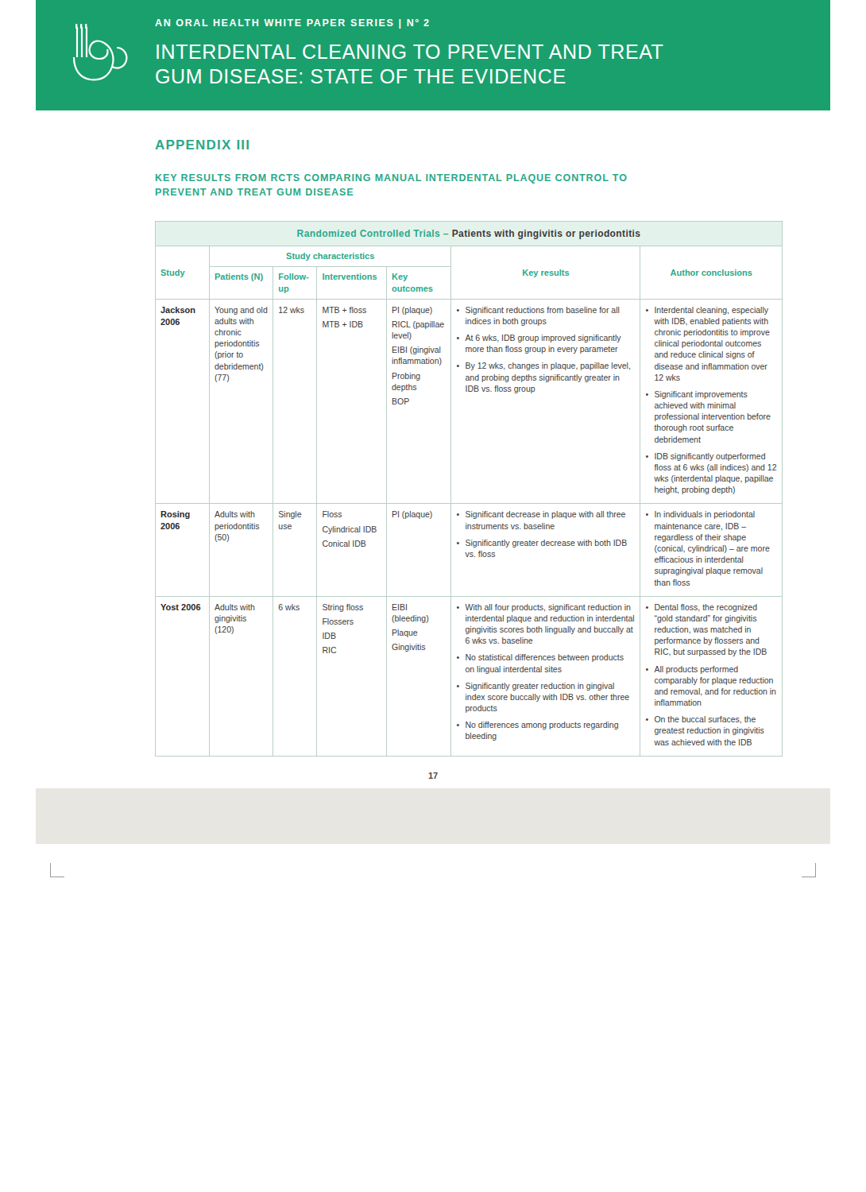An Oral Health White Paper Series | N° 2
Interdental Cleaning to Prevent and Treat
Gum Disease: State of the Evidence
Appendix III
Key results from RCTs comparing manual interdental plaque control to prevent and treat gum disease
Randomized Controlled Trials – Patients with gingivitis or periodontitis
| Study | Study characteristics | Key results | Author conclusions |
| --- | --- | --- | --- |
| Patients (N) | Follow-up | Interventions | Key outcomes |
| Jackson 2006 | Young and old adults with chronic periodontitis (prior to debridement) (77) | 12 wks | MTB + floss MTB + IDB | PI (plaque) RICL (papillae level) EIBI (gingival inflammation) Probing depths BOP | Significant reductions from baseline for all indices in both groups At 6 wks, IDB group improved significantly more than floss group in every parameter By 12 wks, changes in plaque, papillae level, and probing depths significantly greater in IDB vs. floss group | Interdental cleaning, especially with IDB, enabled patients with chronic periodontitis to improve clinical periodontal outcomes and reduce clinical signs of disease and inflammation over 12 wks Significant improvements achieved with minimal professional intervention before thorough root surface debridement IDB significantly outperformed floss at 6 wks (all indices) and 12 wks (interdental plaque, papillae height, probing depth) |
| Rosing 2006 | Adults with periodontitis (50) | Single use | Floss Cylindrical IDB Conical IDB | PI (plaque) | Significant decrease in plaque with all three instruments vs. baseline Significantly greater decrease with both IDB vs. floss | In individuals in periodontal maintenance care, IDB – regardless of their shape (conical, cylindrical) – are more efficacious in interdental supragingival plaque removal than floss |
| Yost 2006 | Adults with gingivitis (120) | 6 wks | String floss Flossers IDB RIC | EIBI (bleeding) Plaque Gingivitis | With all four products, significant reduction in interdental plaque and reduction in interdental gingivitis scores both lingually and buccally at 6 wks vs. baseline No statistical differences between products on lingual interdental sites Significantly greater reduction in gingival index score buccally with IDB vs. other three products No differences among products regarding bleeding | Dental floss, the recognized “gold standard” for gingivitis reduction, was matched in performance by flossers and RIC, but surpassed by the IDB All products performed comparably for plaque reduction and removal, and for reduction in inflammation On the buccal surfaces, the greatest reduction in gingivitis was achieved with the IDB |
17